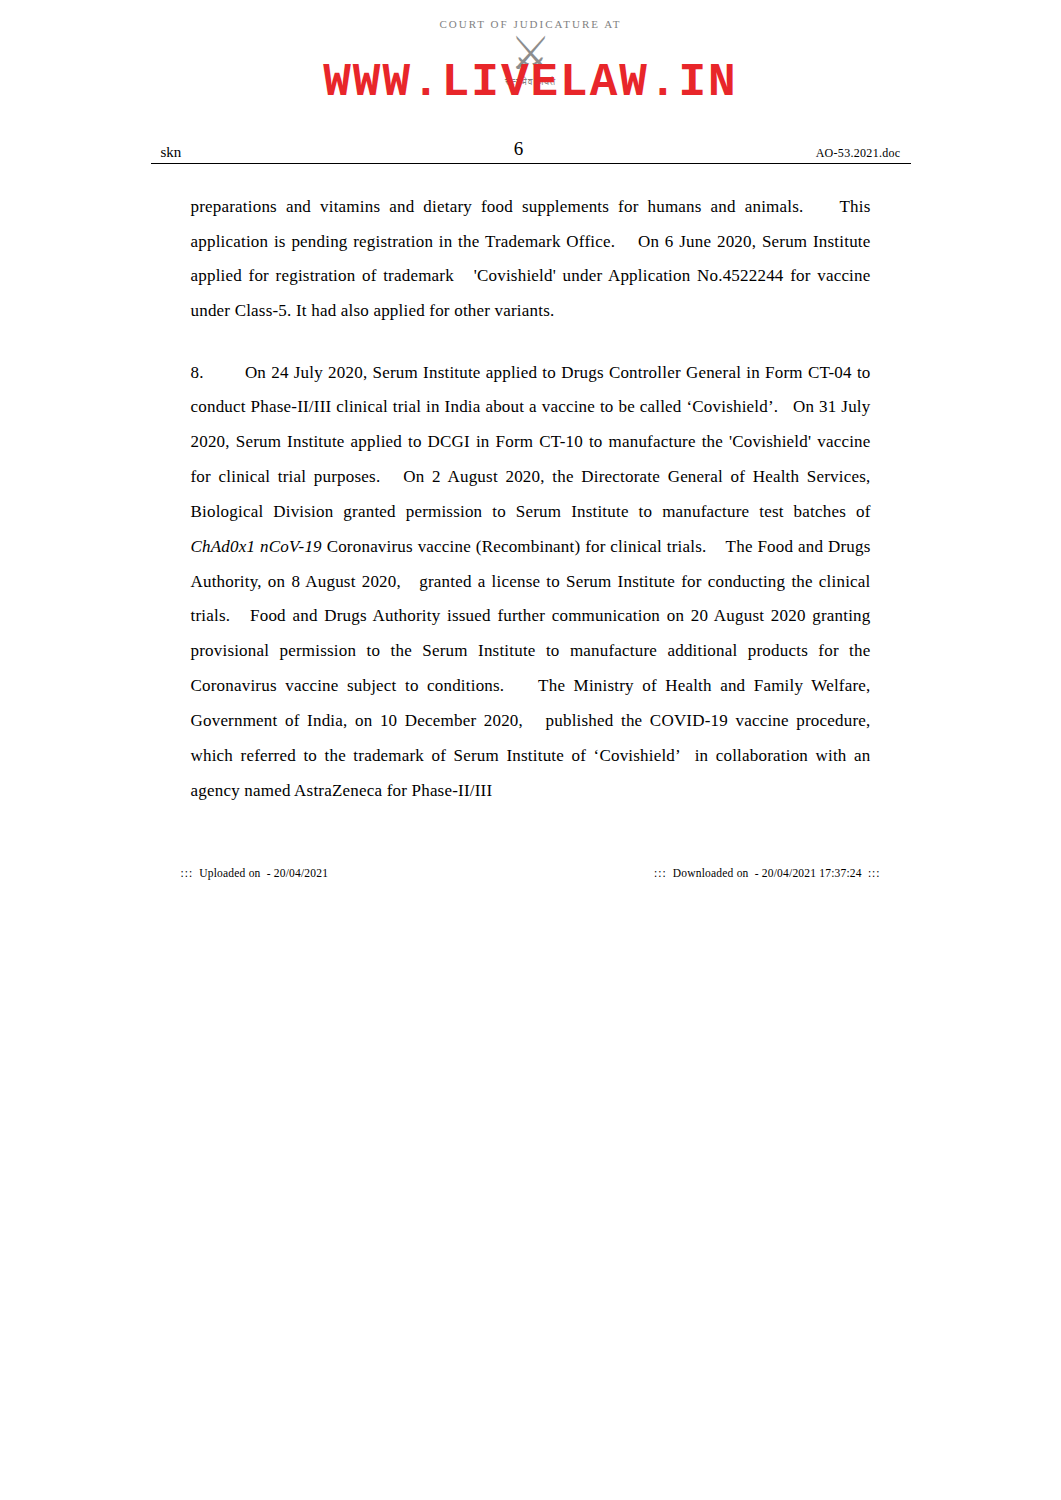COURT OF JUDICATURE AT
⚔
सत्यमेव जयते
WWW.LIVELAW.IN
skn
6
AO-53.2021.doc
preparations and vitamins and dietary food supplements for humans and animals. This application is pending registration in the Trademark Office. On 6 June 2020, Serum Institute applied for registration of trademark 'Covishield' under Application No.4522244 for vaccine under Class-5. It had also applied for other variants.
8. On 24 July 2020, Serum Institute applied to Drugs Controller General in Form CT-04 to conduct Phase-II/III clinical trial in India about a vaccine to be called ‘Covishield’. On 31 July 2020, Serum Institute applied to DCGI in Form CT-10 to manufacture the 'Covishield' vaccine for clinical trial purposes. On 2 August 2020, the Directorate General of Health Services, Biological Division granted permission to Serum Institute to manufacture test batches of ChAd0x1 nCoV-19 Coronavirus vaccine (Recombinant) for clinical trials. The Food and Drugs Authority, on 8 August 2020, granted a license to Serum Institute for conducting the clinical trials. Food and Drugs Authority issued further communication on 20 August 2020 granting provisional permission to the Serum Institute to manufacture additional products for the Coronavirus vaccine subject to conditions. The Ministry of Health and Family Welfare, Government of India, on 10 December 2020, published the COVID-19 vaccine procedure, which referred to the trademark of Serum Institute of ‘Covishield’ in collaboration with an agency named AstraZeneca for Phase-II/III
::: Uploaded on - 20/04/2021
::: Downloaded on - 20/04/2021 17:37:24 :::